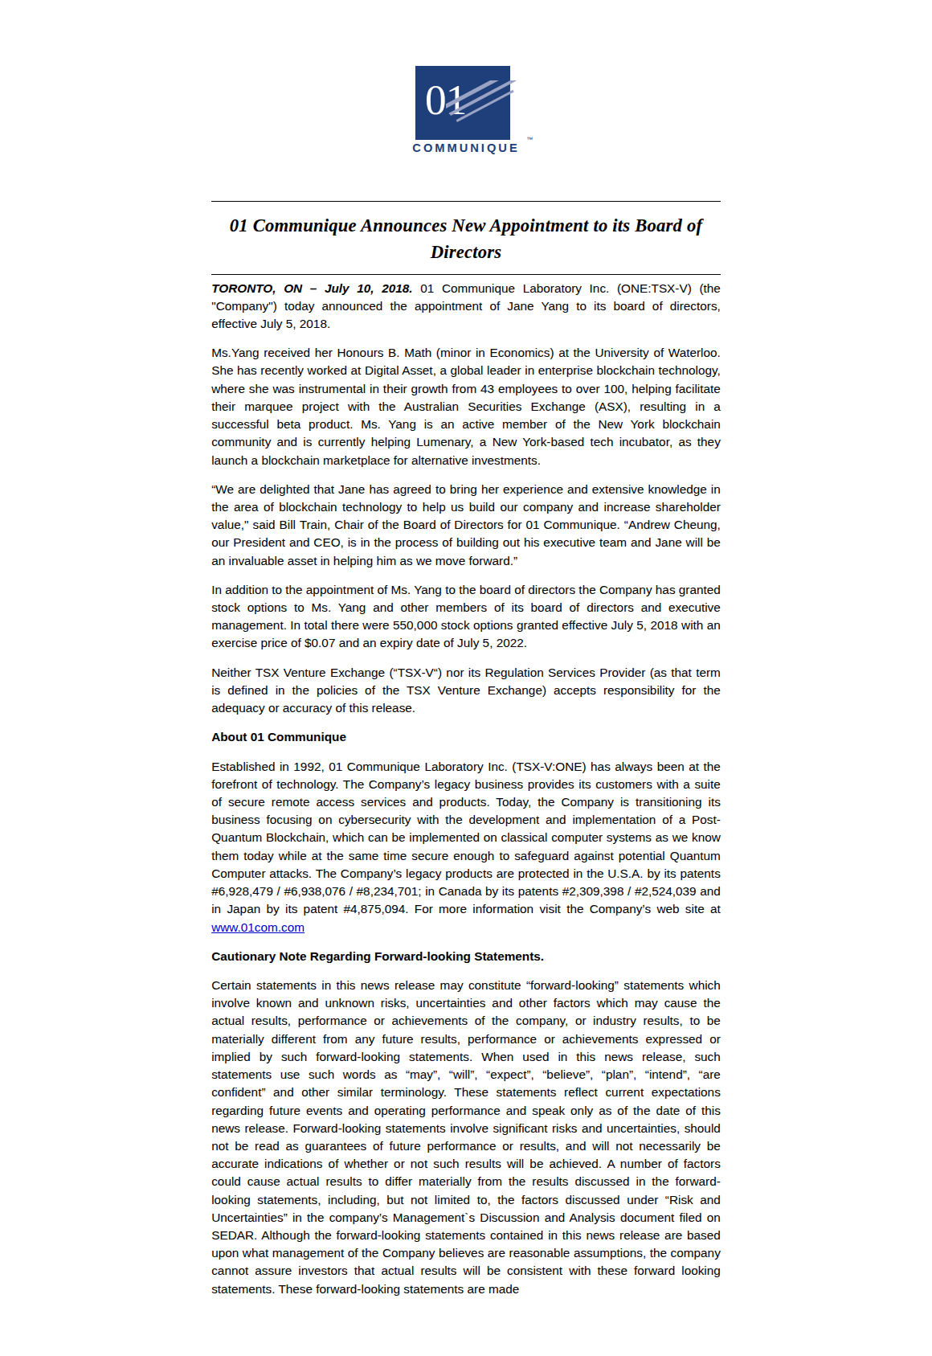01
™
COMMUNIQUE
01 Communique Announces New Appointment to its Board of Directors
TORONTO, ON – July 10, 2018. 01 Communique Laboratory Inc. (ONE:TSX-V) (the "Company") today announced the appointment of Jane Yang to its board of directors, effective July 5, 2018.
Ms.Yang received her Honours B. Math (minor in Economics) at the University of Waterloo. She has recently worked at Digital Asset, a global leader in enterprise blockchain technology, where she was instrumental in their growth from 43 employees to over 100, helping facilitate their marquee project with the Australian Securities Exchange (ASX), resulting in a successful beta product. Ms. Yang is an active member of the New York blockchain community and is currently helping Lumenary, a New York-based tech incubator, as they launch a blockchain marketplace for alternative investments.
“We are delighted that Jane has agreed to bring her experience and extensive knowledge in the area of blockchain technology to help us build our company and increase shareholder value," said Bill Train, Chair of the Board of Directors for 01 Communique. “Andrew Cheung, our President and CEO, is in the process of building out his executive team and Jane will be an invaluable asset in helping him as we move forward.”
In addition to the appointment of Ms. Yang to the board of directors the Company has granted stock options to Ms. Yang and other members of its board of directors and executive management. In total there were 550,000 stock options granted effective July 5, 2018 with an exercise price of $0.07 and an expiry date of July 5, 2022.
Neither TSX Venture Exchange (“TSX-V“) nor its Regulation Services Provider (as that term is defined in the policies of the TSX Venture Exchange) accepts responsibility for the adequacy or accuracy of this release.
About 01 Communique
Established in 1992, 01 Communique Laboratory Inc. (TSX-V:ONE) has always been at the forefront of technology. The Company’s legacy business provides its customers with a suite of secure remote access services and products. Today, the Company is transitioning its business focusing on cybersecurity with the development and implementation of a Post-Quantum Blockchain, which can be implemented on classical computer systems as we know them today while at the same time secure enough to safeguard against potential Quantum Computer attacks. The Company’s legacy products are protected in the U.S.A. by its patents #6,928,479 / #6,938,076 / #8,234,701; in Canada by its patents #2,309,398 / #2,524,039 and in Japan by its patent #4,875,094. For more information visit the Company’s web site at www.01com.com
Cautionary Note Regarding Forward-looking Statements.
Certain statements in this news release may constitute “forward-looking” statements which involve known and unknown risks, uncertainties and other factors which may cause the actual results, performance or achievements of the company, or industry results, to be materially different from any future results, performance or achievements expressed or implied by such forward-looking statements. When used in this news release, such statements use such words as “may”, “will”, “expect”, “believe”, “plan”, “intend”, “are confident” and other similar terminology. These statements reflect current expectations regarding future events and operating performance and speak only as of the date of this news release. Forward-looking statements involve significant risks and uncertainties, should not be read as guarantees of future performance or results, and will not necessarily be accurate indications of whether or not such results will be achieved. A number of factors could cause actual results to differ materially from the results discussed in the forward-looking statements, including, but not limited to, the factors discussed under “Risk and Uncertainties” in the company’s Management`s Discussion and Analysis document filed on SEDAR. Although the forward-looking statements contained in this news release are based upon what management of the Company believes are reasonable assumptions, the company cannot assure investors that actual results will be consistent with these forward looking statements. These forward-looking statements are made